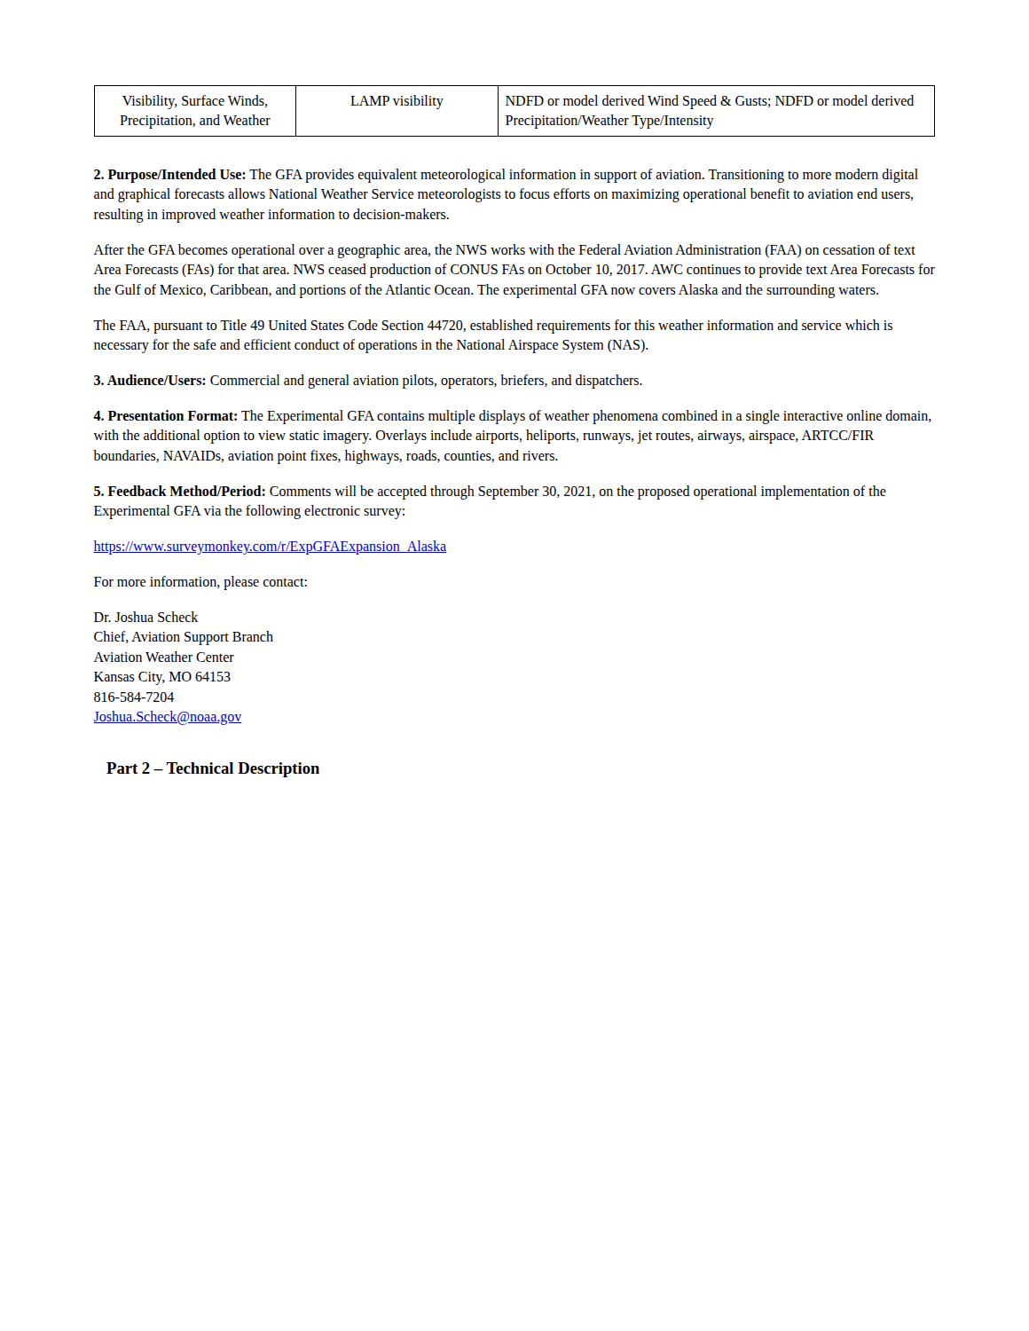| Visibility, Surface Winds, Precipitation, and Weather | LAMP visibility | NDFD or model derived Wind Speed & Gusts; NDFD or model derived Precipitation/Weather Type/Intensity |
2. Purpose/Intended Use: The GFA provides equivalent meteorological information in support of aviation. Transitioning to more modern digital and graphical forecasts allows National Weather Service meteorologists to focus efforts on maximizing operational benefit to aviation end users, resulting in improved weather information to decision-makers.
After the GFA becomes operational over a geographic area, the NWS works with the Federal Aviation Administration (FAA) on cessation of text Area Forecasts (FAs) for that area. NWS ceased production of CONUS FAs on October 10, 2017. AWC continues to provide text Area Forecasts for the Gulf of Mexico, Caribbean, and portions of the Atlantic Ocean. The experimental GFA now covers Alaska and the surrounding waters.
The FAA, pursuant to Title 49 United States Code Section 44720, established requirements for this weather information and service which is necessary for the safe and efficient conduct of operations in the National Airspace System (NAS).
3. Audience/Users: Commercial and general aviation pilots, operators, briefers, and dispatchers.
4. Presentation Format: The Experimental GFA contains multiple displays of weather phenomena combined in a single interactive online domain, with the additional option to view static imagery. Overlays include airports, heliports, runways, jet routes, airways, airspace, ARTCC/FIR boundaries, NAVAIDs, aviation point fixes, highways, roads, counties, and rivers.
5. Feedback Method/Period: Comments will be accepted through September 30, 2021, on the proposed operational implementation of the Experimental GFA via the following electronic survey:
https://www.surveymonkey.com/r/ExpGFAExpansion_Alaska
For more information, please contact:
Dr. Joshua Scheck
Chief, Aviation Support Branch
Aviation Weather Center
Kansas City, MO 64153
816-584-7204
Joshua.Scheck@noaa.gov
Part 2 – Technical Description